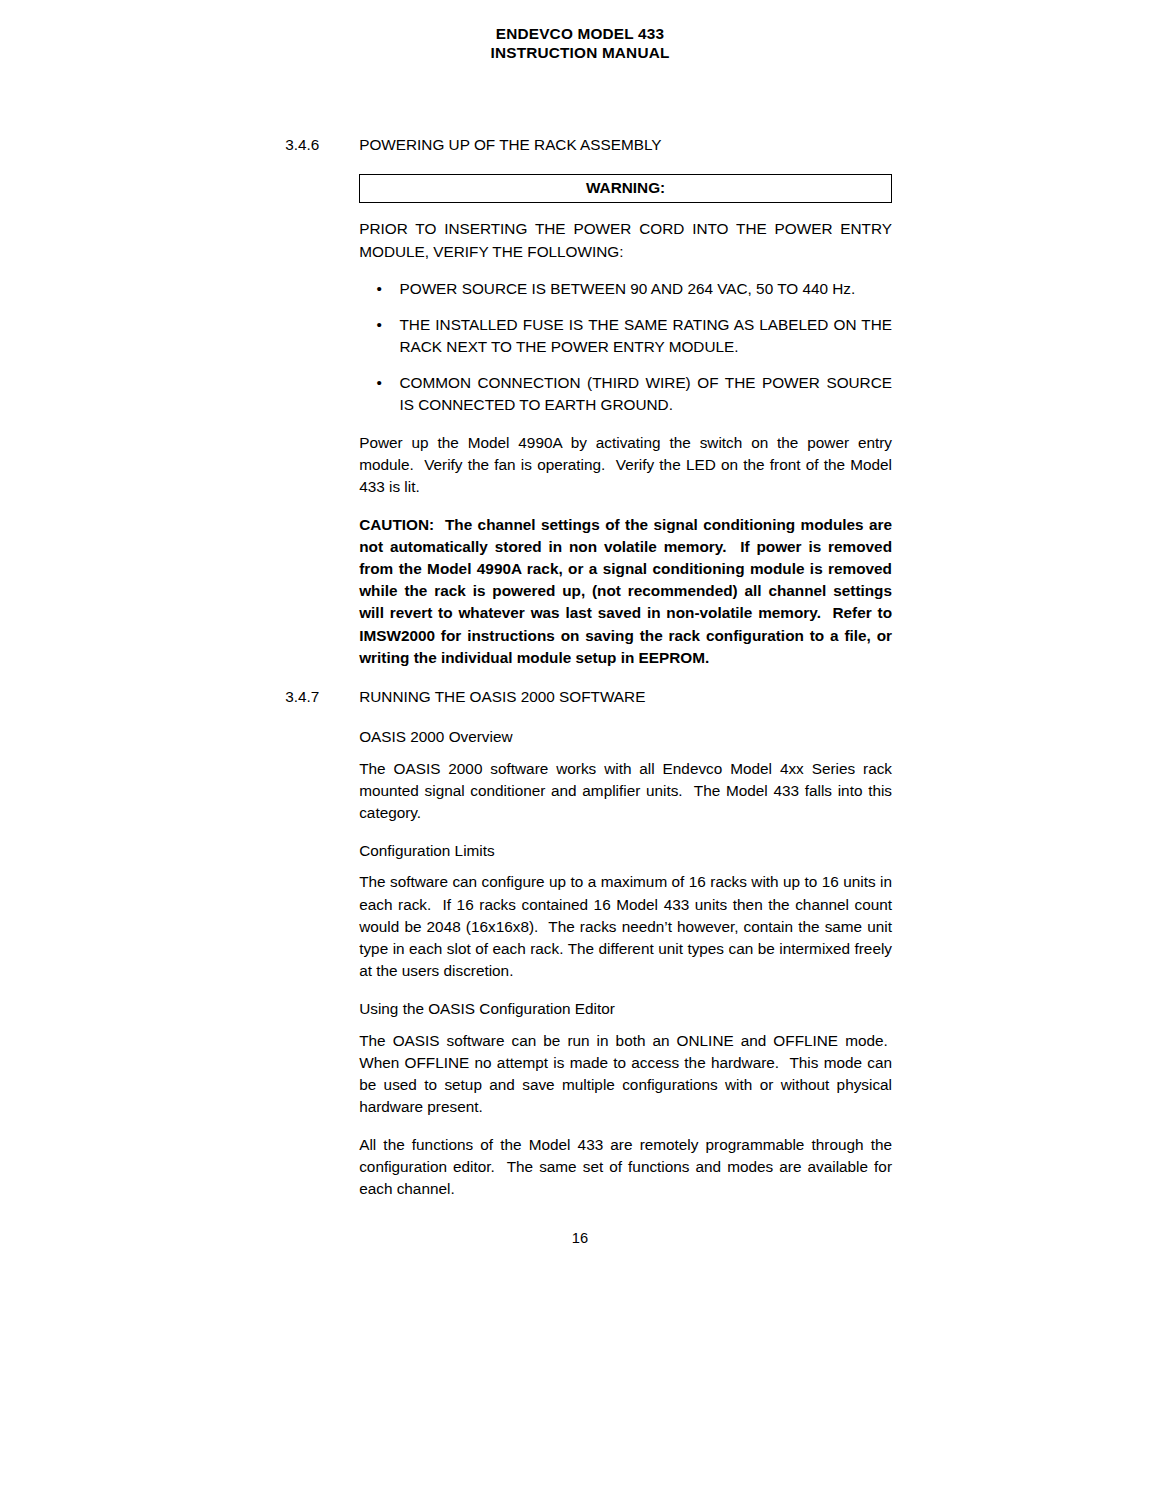ENDEVCO MODEL 433
INSTRUCTION MANUAL
3.4.6
POWERING UP OF THE RACK ASSEMBLY
WARNING:
PRIOR TO INSERTING THE POWER CORD INTO THE POWER ENTRY MODULE, VERIFY THE FOLLOWING:
POWER SOURCE IS BETWEEN 90 AND 264 VAC, 50 TO 440 Hz.
THE INSTALLED FUSE IS THE SAME RATING AS LABELED ON THE RACK NEXT TO THE POWER ENTRY MODULE.
COMMON CONNECTION (THIRD WIRE) OF THE POWER SOURCE IS CONNECTED TO EARTH GROUND.
Power up the Model 4990A by activating the switch on the power entry module. Verify the fan is operating. Verify the LED on the front of the Model 433 is lit.
CAUTION: The channel settings of the signal conditioning modules are not automatically stored in non volatile memory. If power is removed from the Model 4990A rack, or a signal conditioning module is removed while the rack is powered up, (not recommended) all channel settings will revert to whatever was last saved in non-volatile memory. Refer to IMSW2000 for instructions on saving the rack configuration to a file, or writing the individual module setup in EEPROM.
3.4.7
RUNNING THE OASIS 2000 SOFTWARE
OASIS 2000 Overview
The OASIS 2000 software works with all Endevco Model 4xx Series rack mounted signal conditioner and amplifier units. The Model 433 falls into this category.
Configuration Limits
The software can configure up to a maximum of 16 racks with up to 16 units in each rack. If 16 racks contained 16 Model 433 units then the channel count would be 2048 (16x16x8). The racks needn’t however, contain the same unit type in each slot of each rack. The different unit types can be intermixed freely at the users discretion.
Using the OASIS Configuration Editor
The OASIS software can be run in both an ONLINE and OFFLINE mode. When OFFLINE no attempt is made to access the hardware. This mode can be used to setup and save multiple configurations with or without physical hardware present.
All the functions of the Model 433 are remotely programmable through the configuration editor. The same set of functions and modes are available for each channel.
16